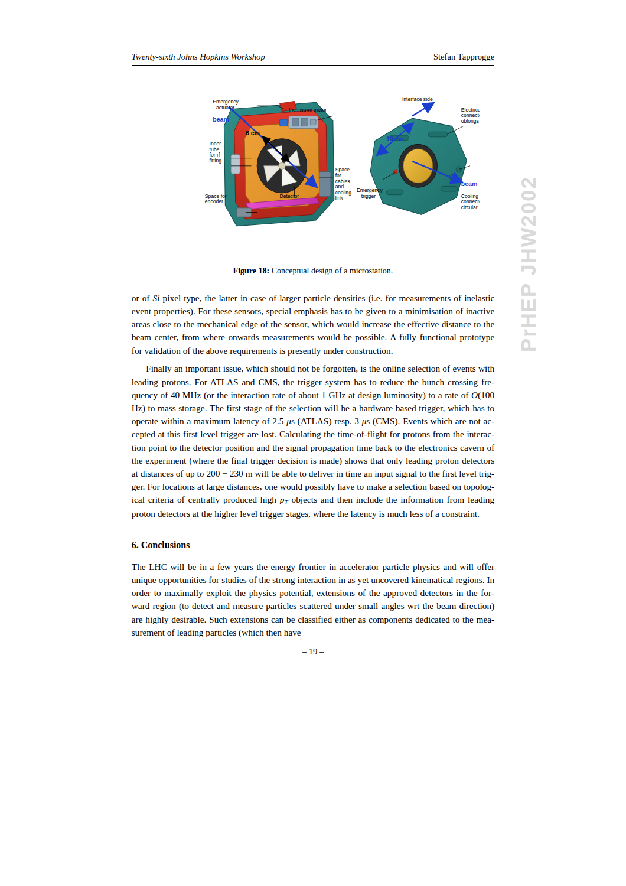Twenty-sixth Johns Hopkins Workshop Stefan Tapprogge
PrHEP JHW2002
Emergency actuator beam Inner tube for rf fitting Space for encoder 6 cm Inch worm motor Detector Space for cables and cooling link 19 cm beam Interface side Electrical connectors - oblongs Cooling connectors - circular Emergency trigger
Figure 18: Conceptual design of a microstation.
or of Si pixel type, the latter in case of larger particle densities (i.e. for measurements of inelastic event properties). For these sensors, special emphasis has to be given to a minimisation of inactive areas close to the mechanical edge of the sensor, which would increase the effective distance to the beam center, from where onwards measurements would be possible. A fully functional prototype for validation of the above requirements is presently under construction.
Finally an important issue, which should not be forgotten, is the online selection of events with leading protons. For ATLAS and CMS, the trigger system has to reduce the bunch crossing frequency of 40 MHz (or the interaction rate of about 1 GHz at design luminosity) to a rate of O(100 Hz) to mass storage. The first stage of the selection will be a hardware based trigger, which has to operate within a maximum latency of 2.5 μs (ATLAS) resp. 3 μs (CMS). Events which are not accepted at this first level trigger are lost. Calculating the time-of-flight for protons from the interaction point to the detector position and the signal propagation time back to the electronics cavern of the experiment (where the final trigger decision is made) shows that only leading proton detectors at distances of up to 200 − 230 m will be able to deliver in time an input signal to the first level trigger. For locations at large distances, one would possibly have to make a selection based on topological criteria of centrally produced high pT objects and then include the information from leading proton detectors at the higher level trigger stages, where the latency is much less of a constraint.
6. Conclusions
The LHC will be in a few years the energy frontier in accelerator particle physics and will offer unique opportunities for studies of the strong interaction in as yet uncovered kinematical regions. In order to maximally exploit the physics potential, extensions of the approved detectors in the forward region (to detect and measure particles scattered under small angles wrt the beam direction) are highly desirable. Such extensions can be classified either as components dedicated to the measurement of leading particles (which then have
– 19 –